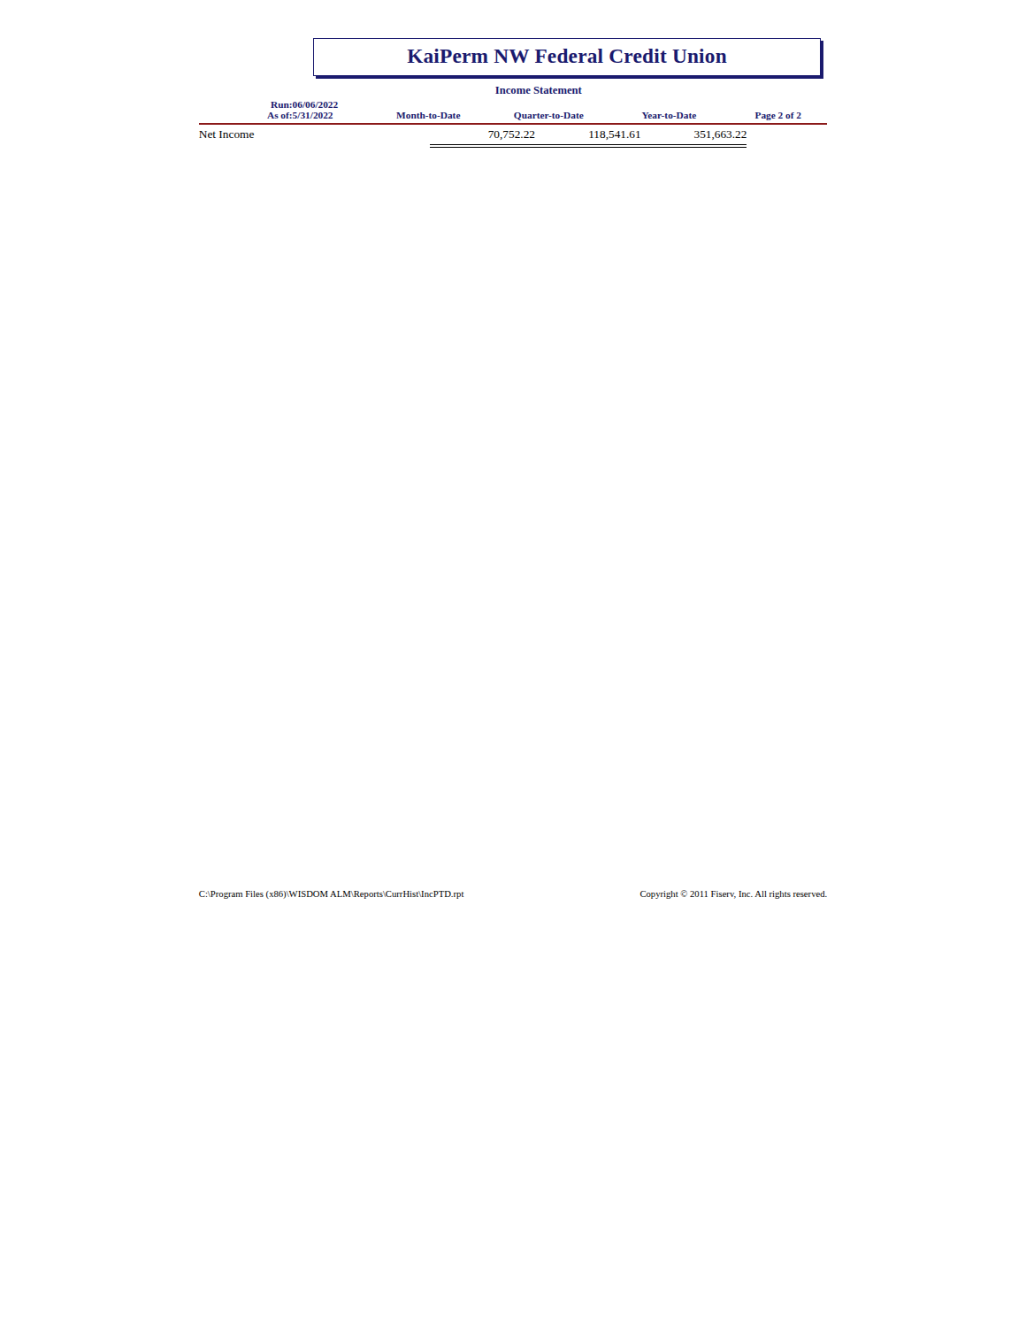KaiPerm NW Federal Credit Union
Income Statement
| Run: | 06/06/2022 | | | | |
| As of: | 5/31/2022 | Month-to-Date | Quarter-to-Date | Year-to-Date | Page 2 of 2 |
| Net Income | 70,752.22 | 118,541.61 | 351,663.22 | |
C:\Program Files (x86)\WISDOM ALM\Reports\CurrHist\IncPTD.rpt Copyright © 2011 Fiserv, Inc. All rights reserved.